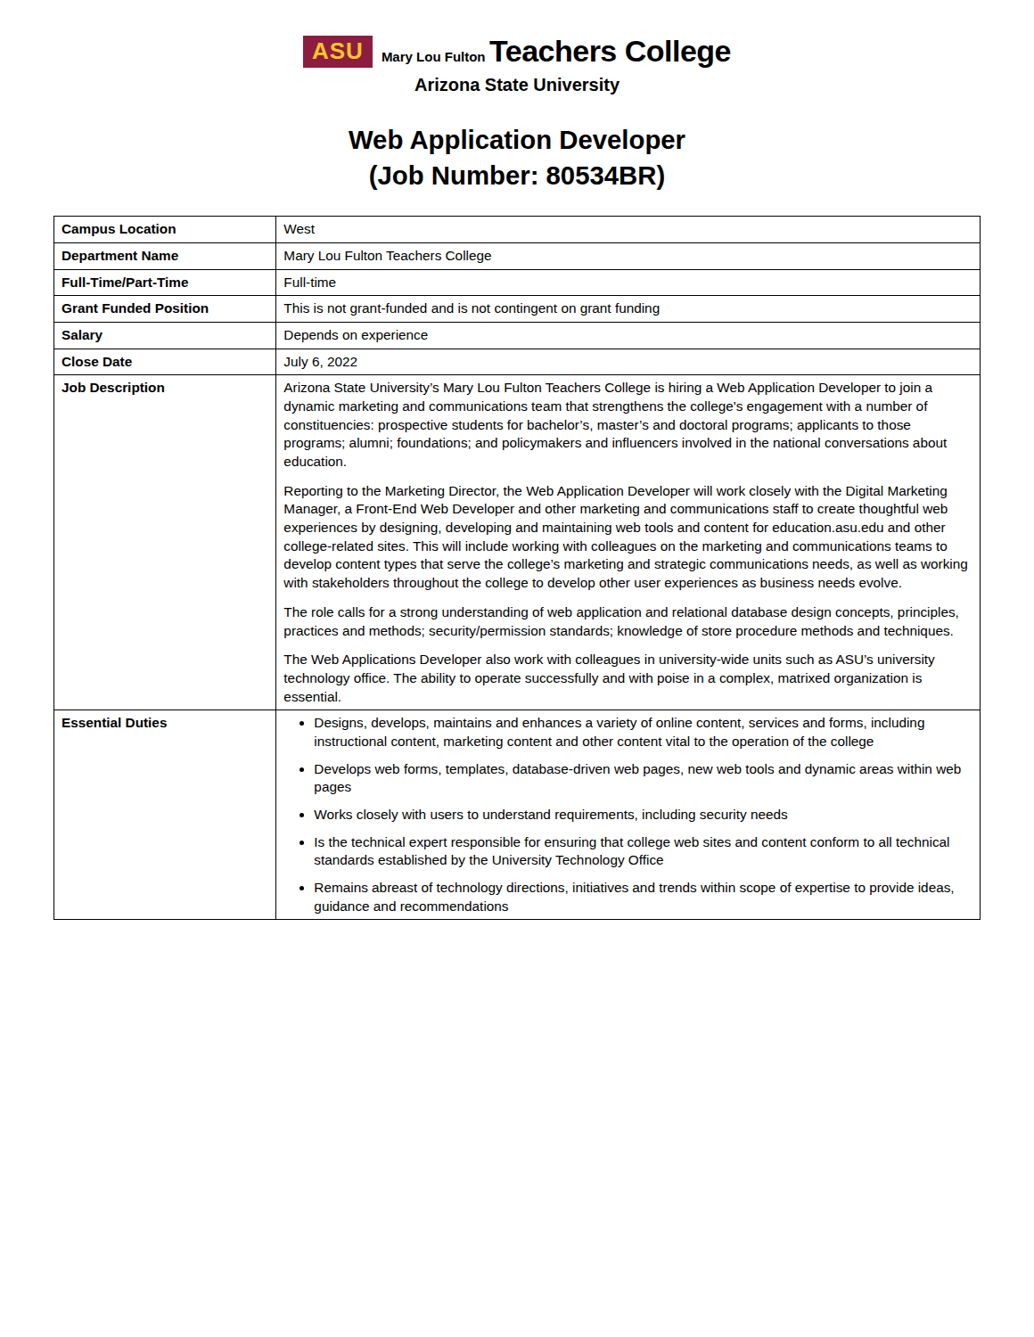ASU Mary Lou Fulton Teachers College
Arizona State University
Web Application Developer (Job Number: 80534BR)
| Campus Location | West |
| Department Name | Mary Lou Fulton Teachers College |
| Full-Time/Part-Time | Full-time |
| Grant Funded Position | This is not grant-funded and is not contingent on grant funding |
| Salary | Depends on experience |
| Close Date | July 6, 2022 |
| Job Description | Arizona State University’s Mary Lou Fulton Teachers College is hiring a Web Application Developer to join a dynamic marketing and communications team that strengthens the college's engagement with a number of constituencies: prospective students for bachelor’s, master’s and doctoral programs; applicants to those programs; alumni; foundations; and policymakers and influencers involved in the national conversations about education. Reporting to the Marketing Director, the Web Application Developer will work closely with the Digital Marketing Manager, a Front-End Web Developer and other marketing and communications staff to create thoughtful web experiences by designing, developing and maintaining web tools and content for education.asu.edu and other college-related sites. This will include working with colleagues on the marketing and communications teams to develop content types that serve the college’s marketing and strategic communications needs, as well as working with stakeholders throughout the college to develop other user experiences as business needs evolve. The role calls for a strong understanding of web application and relational database design concepts, principles, practices and methods; security/permission standards; knowledge of store procedure methods and techniques. The Web Applications Developer also work with colleagues in university-wide units such as ASU’s university technology office. The ability to operate successfully and with poise in a complex, matrixed organization is essential. |
| Essential Duties | Designs, develops, maintains and enhances a variety of online content, services and forms, including instructional content, marketing content and other content vital to the operation of the college Develops web forms, templates, database-driven web pages, new web tools and dynamic areas within web pages Works closely with users to understand requirements, including security needs Is the technical expert responsible for ensuring that college web sites and content conform to all technical standards established by the University Technology Office Remains abreast of technology directions, initiatives and trends within scope of expertise to provide ideas, guidance and recommendations |